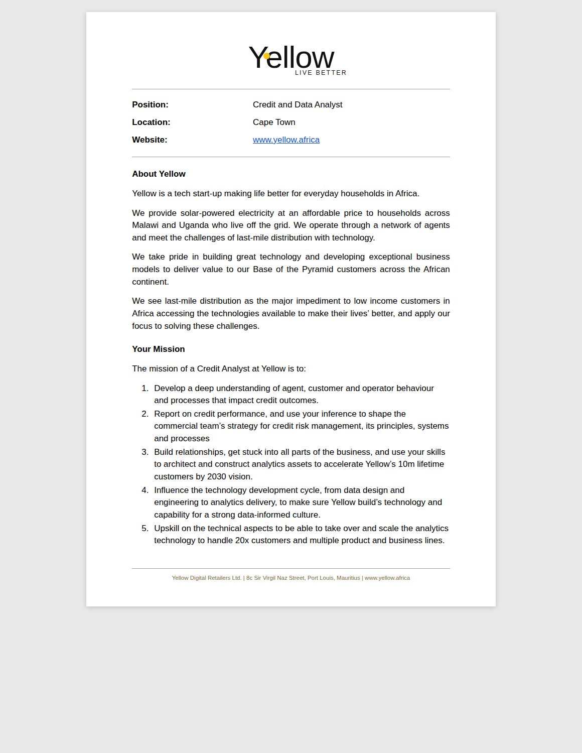Yellow LIVE BETTER
| Position: | Credit and Data Analyst |
| Location: | Cape Town |
| Website: | www.yellow.africa |
About Yellow
Yellow is a tech start-up making life better for everyday households in Africa.
We provide solar-powered electricity at an affordable price to households across Malawi and Uganda who live off the grid. We operate through a network of agents and meet the challenges of last-mile distribution with technology.
We take pride in building great technology and developing exceptional business models to deliver value to our Base of the Pyramid customers across the African continent.
We see last-mile distribution as the major impediment to low income customers in Africa accessing the technologies available to make their lives’ better, and apply our focus to solving these challenges.
Your Mission
The mission of a Credit Analyst at Yellow is to:
Develop a deep understanding of agent, customer and operator behaviour and processes that impact credit outcomes.
Report on credit performance, and use your inference to shape the commercial team’s strategy for credit risk management, its principles, systems and processes
Build relationships, get stuck into all parts of the business, and use your skills to architect and construct analytics assets to accelerate Yellow’s 10m lifetime customers by 2030 vision.
Influence the technology development cycle, from data design and engineering to analytics delivery, to make sure Yellow build’s technology and capability for a strong data-informed culture.
Upskill on the technical aspects to be able to take over and scale the analytics technology to handle 20x customers and multiple product and business lines.
Yellow Digital Retailers Ltd. | 8c Sir Virgil Naz Street, Port Louis, Mauritius | www.yellow.africa